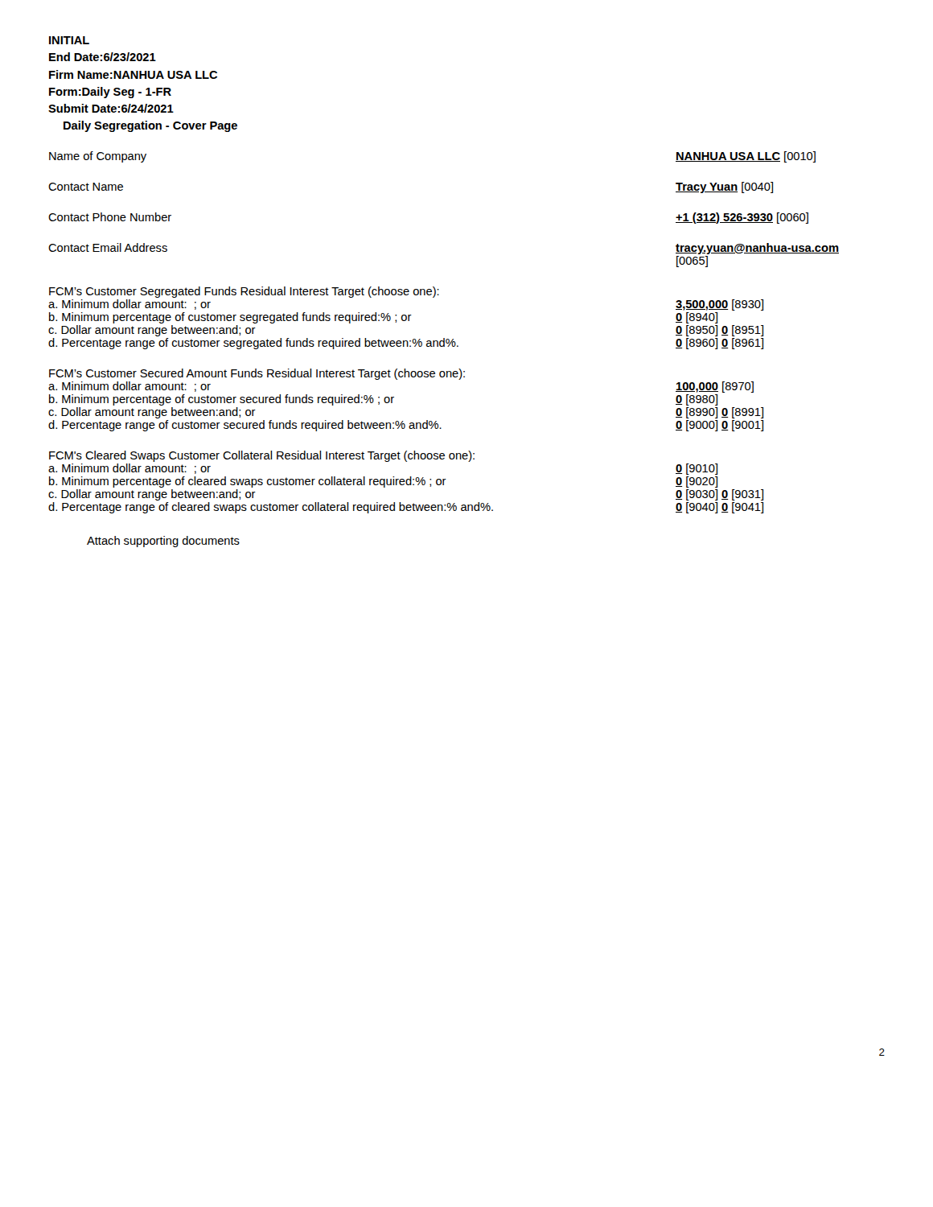INITIAL
End Date:6/23/2021
Firm Name:NANHUA USA LLC
Form:Daily Seg - 1-FR
Submit Date:6/24/2021
Daily Segregation - Cover Page
| Name of Company | NANHUA USA LLC [0010] |
| Contact Name | Tracy Yuan [0040] |
| Contact Phone Number | +1 (312) 526-3930 [0060] |
| Contact Email Address | tracy.yuan@nanhua-usa.com [0065] |
| FCM’s Customer Segregated Funds Residual Interest Target (choose one): | |
| a. Minimum dollar amount: ; or | 3,500,000 [8930] |
| b. Minimum percentage of customer segregated funds required:% ; or | 0 [8940] |
| c. Dollar amount range between:and; or | 0 [8950] 0 [8951] |
| d. Percentage range of customer segregated funds required between:% and%. | 0 [8960] 0 [8961] |
| FCM’s Customer Secured Amount Funds Residual Interest Target (choose one): | |
| a. Minimum dollar amount: ; or | 100,000 [8970] |
| b. Minimum percentage of customer secured funds required:% ; or | 0 [8980] |
| c. Dollar amount range between:and; or | 0 [8990] 0 [8991] |
| d. Percentage range of customer secured funds required between:% and%. | 0 [9000] 0 [9001] |
| FCM's Cleared Swaps Customer Collateral Residual Interest Target (choose one): | |
| a. Minimum dollar amount: ; or | 0 [9010] |
| b. Minimum percentage of cleared swaps customer collateral required:% ; or | 0 [9020] |
| c. Dollar amount range between:and; or | 0 [9030] 0 [9031] |
| d. Percentage range of cleared swaps customer collateral required between:% and%. | 0 [9040] 0 [9041] |
Attach supporting documents
2